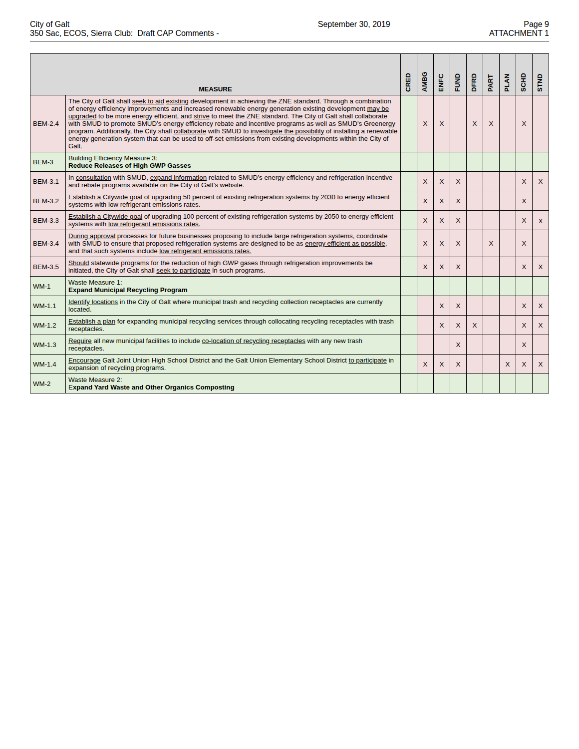City of Galt
350 Sac, ECOS, Sierra Club: Draft CAP Comments -
September 30, 2019
Page 9
ATTACHMENT 1
| MEASURE | CRED | AMBG | ENFC | FUND | DFRD | PART | PLAN | SCHD | STND |
| --- | --- | --- | --- | --- | --- | --- | --- | --- | --- |
| BEM-2.4 | The City of Galt shall seek to aid existing development in achieving the ZNE standard. Through a combination of energy efficiency improvements and increased renewable energy generation existing development may be upgraded to be more energy efficient, and strive to meet the ZNE standard. The City of Galt shall collaborate with SMUD to promote SMUD’s energy efficiency rebate and incentive programs as well as SMUD’s Greenergy program. Additionally, the City shall collaborate with SMUD to investigate the possibility of installing a renewable energy generation system that can be used to off-set emissions from existing developments within the City of Galt. | | X | X | | X | X | | X | |
| BEM-3 | Building Efficiency Measure 3: Reduce Releases of High GWP Gasses | | | | | | | | | |
| BEM-3.1 | In consultation with SMUD, expand information related to SMUD’s energy efficiency and refrigeration incentive and rebate programs available on the City of Galt’s website. | | X | X | X | | | | X | X |
| BEM-3.2 | Establish a Citywide goal of upgrading 50 percent of existing refrigeration systems by 2030 to energy efficient systems with low refrigerant emissions rates. | | X | X | X | | | | X | |
| BEM-3.3 | Establish a Citywide goal of upgrading 100 percent of existing refrigeration systems by 2050 to energy efficient systems with low refrigerant emissions rates. | | X | X | X | | | | X | x |
| BEM-3.4 | During approval processes for future businesses proposing to include large refrigeration systems, coordinate with SMUD to ensure that proposed refrigeration systems are designed to be as energy efficient as possible , and that such systems include low refrigerant emissions rates. | | X | X | X | | X | | X | |
| BEM-3.5 | Should statewide programs for the reduction of high GWP gases through refrigeration improvements be initiated, the City of Galt shall seek to participate in such programs. | | X | X | X | | | | X | X |
| WM-1 | Waste Measure 1: Expand Municipal Recycling Program | | | | | | | | | |
| WM-1.1 | Identify locations in the City of Galt where municipal trash and recycling collection receptacles are currently located. | | | X | X | | | | X | X |
| WM-1.2 | Establish a plan for expanding municipal recycling services through collocating recycling receptacles with trash receptacles. | | | X | X | X | | | X | X |
| WM-1.3 | Require all new municipal facilities to include co-location of recycling receptacles with any new trash receptacles. | | | | X | | | | X | |
| WM-1.4 | Encourage Galt Joint Union High School District and the Galt Union Elementary School District to participate in expansion of recycling programs. | | X | X | X | | | X | X | X |
| WM-2 | Waste Measure 2: E xpand Yard Waste and Other Organics Composting | | | | | | | | | |